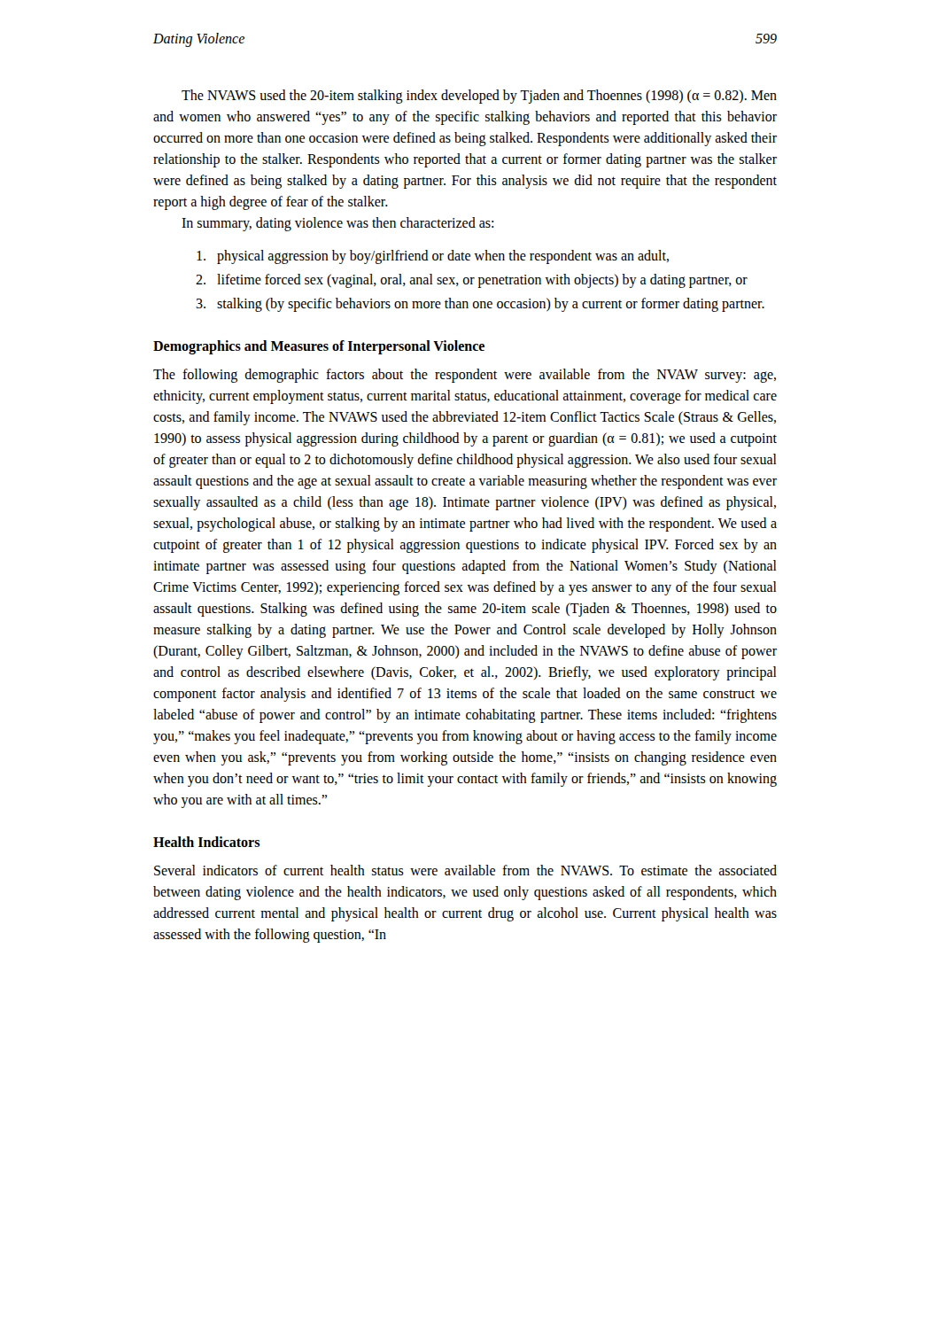Dating Violence 599
The NVAWS used the 20-item stalking index developed by Tjaden and Thoennes (1998) (α = 0.82). Men and women who answered “yes” to any of the specific stalking behaviors and reported that this behavior occurred on more than one occasion were defined as being stalked. Respondents were additionally asked their relationship to the stalker. Respondents who reported that a current or former dating partner was the stalker were defined as being stalked by a dating partner. For this analysis we did not require that the respondent report a high degree of fear of the stalker.
In summary, dating violence was then characterized as:
physical aggression by boy/girlfriend or date when the respondent was an adult,
lifetime forced sex (vaginal, oral, anal sex, or penetration with objects) by a dating partner, or
stalking (by specific behaviors on more than one occasion) by a current or former dating partner.
Demographics and Measures of Interpersonal Violence
The following demographic factors about the respondent were available from the NVAW survey: age, ethnicity, current employment status, current marital status, educational attainment, coverage for medical care costs, and family income. The NVAWS used the abbreviated 12-item Conflict Tactics Scale (Straus & Gelles, 1990) to assess physical aggression during childhood by a parent or guardian (α = 0.81); we used a cutpoint of greater than or equal to 2 to dichotomously define childhood physical aggression. We also used four sexual assault questions and the age at sexual assault to create a variable measuring whether the respondent was ever sexually assaulted as a child (less than age 18). Intimate partner violence (IPV) was defined as physical, sexual, psychological abuse, or stalking by an intimate partner who had lived with the respondent. We used a cutpoint of greater than 1 of 12 physical aggression questions to indicate physical IPV. Forced sex by an intimate partner was assessed using four questions adapted from the National Women’s Study (National Crime Victims Center, 1992); experiencing forced sex was defined by a yes answer to any of the four sexual assault questions. Stalking was defined using the same 20-item scale (Tjaden & Thoennes, 1998) used to measure stalking by a dating partner. We use the Power and Control scale developed by Holly Johnson (Durant, Colley Gilbert, Saltzman, & Johnson, 2000) and included in the NVAWS to define abuse of power and control as described elsewhere (Davis, Coker, et al., 2002). Briefly, we used exploratory principal component factor analysis and identified 7 of 13 items of the scale that loaded on the same construct we labeled “abuse of power and control” by an intimate cohabitating partner. These items included: “frightens you,” “makes you feel inadequate,” “prevents you from knowing about or having access to the family income even when you ask,” “prevents you from working outside the home,” “insists on changing residence even when you don’t need or want to,” “tries to limit your contact with family or friends,” and “insists on knowing who you are with at all times.”
Health Indicators
Several indicators of current health status were available from the NVAWS. To estimate the associated between dating violence and the health indicators, we used only questions asked of all respondents, which addressed current mental and physical health or current drug or alcohol use. Current physical health was assessed with the following question, “In